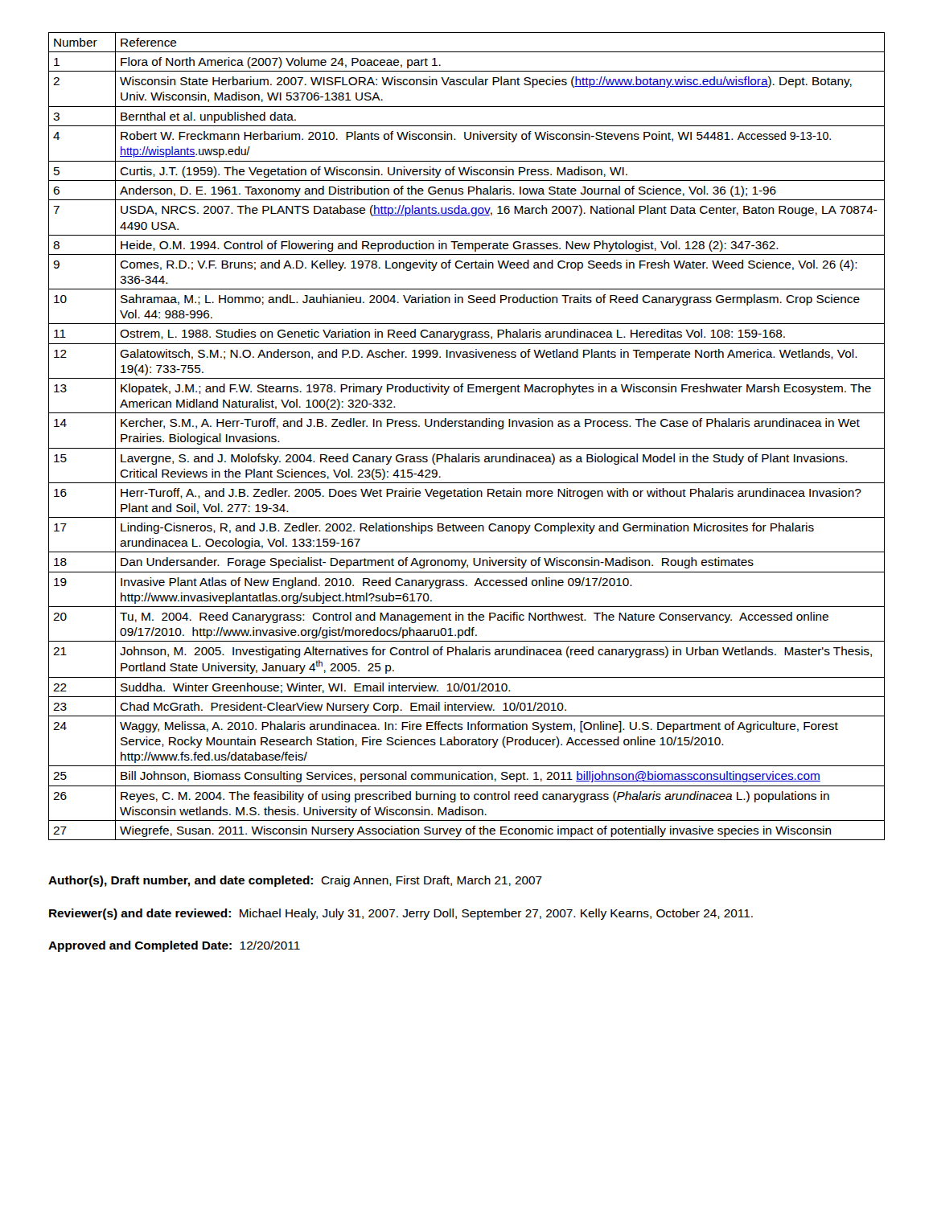| Number | Reference |
| --- | --- |
| 1 | Flora of North America (2007) Volume 24, Poaceae, part 1. |
| 2 | Wisconsin State Herbarium. 2007. WISFLORA: Wisconsin Vascular Plant Species ( http://www.botany.wisc.edu/wisflora ). Dept. Botany, Univ. Wisconsin, Madison, WI 53706-1381 USA. |
| 3 | Bernthal et al. unpublished data. |
| 4 | Robert W. Freckmann Herbarium. 2010. Plants of Wisconsin. University of Wisconsin-Stevens Point, WI 54481. Accessed 9-13-10. http://wisplants .uwsp.edu/ |
| 5 | Curtis, J.T. (1959). The Vegetation of Wisconsin. University of Wisconsin Press. Madison, WI. |
| 6 | Anderson, D. E. 1961. Taxonomy and Distribution of the Genus Phalaris. Iowa State Journal of Science, Vol. 36 (1); 1-96 |
| 7 | USDA, NRCS. 2007. The PLANTS Database ( http://plants.usda.gov , 16 March 2007). National Plant Data Center, Baton Rouge, LA 70874-4490 USA. |
| 8 | Heide, O.M. 1994. Control of Flowering and Reproduction in Temperate Grasses. New Phytologist, Vol. 128 (2): 347-362. |
| 9 | Comes, R.D.; V.F. Bruns; and A.D. Kelley. 1978. Longevity of Certain Weed and Crop Seeds in Fresh Water. Weed Science, Vol. 26 (4): 336-344. |
| 10 | Sahramaa, M.; L. Hommo; andL. Jauhianieu. 2004. Variation in Seed Production Traits of Reed Canarygrass Germplasm. Crop Science Vol. 44: 988-996. |
| 11 | Ostrem, L. 1988. Studies on Genetic Variation in Reed Canarygrass, Phalaris arundinacea L. Hereditas Vol. 108: 159-168. |
| 12 | Galatowitsch, S.M.; N.O. Anderson, and P.D. Ascher. 1999. Invasiveness of Wetland Plants in Temperate North America. Wetlands, Vol. 19(4): 733-755. |
| 13 | Klopatek, J.M.; and F.W. Stearns. 1978. Primary Productivity of Emergent Macrophytes in a Wisconsin Freshwater Marsh Ecosystem. The American Midland Naturalist, Vol. 100(2): 320-332. |
| 14 | Kercher, S.M., A. Herr-Turoff, and J.B. Zedler. In Press. Understanding Invasion as a Process. The Case of Phalaris arundinacea in Wet Prairies. Biological Invasions. |
| 15 | Lavergne, S. and J. Molofsky. 2004. Reed Canary Grass (Phalaris arundinacea) as a Biological Model in the Study of Plant Invasions. Critical Reviews in the Plant Sciences, Vol. 23(5): 415-429. |
| 16 | Herr-Turoff, A., and J.B. Zedler. 2005. Does Wet Prairie Vegetation Retain more Nitrogen with or without Phalaris arundinacea Invasion? Plant and Soil, Vol. 277: 19-34. |
| 17 | Linding-Cisneros, R, and J.B. Zedler. 2002. Relationships Between Canopy Complexity and Germination Microsites for Phalaris arundinacea L. Oecologia, Vol. 133:159-167 |
| 18 | Dan Undersander. Forage Specialist- Department of Agronomy, University of Wisconsin-Madison. Rough estimates |
| 19 | Invasive Plant Atlas of New England. 2010. Reed Canarygrass. Accessed online 09/17/2010. http://www.invasiveplantatlas.org/subject.html?sub=6170. |
| 20 | Tu, M. 2004. Reed Canarygrass: Control and Management in the Pacific Northwest. The Nature Conservancy. Accessed online 09/17/2010. http://www.invasive.org/gist/moredocs/phaaru01.pdf. |
| 21 | Johnson, M. 2005. Investigating Alternatives for Control of Phalaris arundinacea (reed canarygrass) in Urban Wetlands. Master's Thesis, Portland State University, January 4 th , 2005. 25 p. |
| 22 | Suddha. Winter Greenhouse; Winter, WI. Email interview. 10/01/2010. |
| 23 | Chad McGrath. President-ClearView Nursery Corp. Email interview. 10/01/2010. |
| 24 | Waggy, Melissa, A. 2010. Phalaris arundinacea. In: Fire Effects Information System, [Online]. U.S. Department of Agriculture, Forest Service, Rocky Mountain Research Station, Fire Sciences Laboratory (Producer). Accessed online 10/15/2010. http://www.fs.fed.us/database/feis/ |
| 25 | Bill Johnson, Biomass Consulting Services, personal communication, Sept. 1, 2011 billjohnson@biomassconsultingservices.com |
| 26 | Reyes, C. M. 2004. The feasibility of using prescribed burning to control reed canarygrass ( Phalaris arundinacea L.) populations in Wisconsin wetlands. M.S. thesis. University of Wisconsin. Madison. |
| 27 | Wiegrefe, Susan. 2011. Wisconsin Nursery Association Survey of the Economic impact of potentially invasive species in Wisconsin |
Author(s), Draft number, and date completed: Craig Annen, First Draft, March 21, 2007
Reviewer(s) and date reviewed: Michael Healy, July 31, 2007. Jerry Doll, September 27, 2007. Kelly Kearns, October 24, 2011.
Approved and Completed Date: 12/20/2011